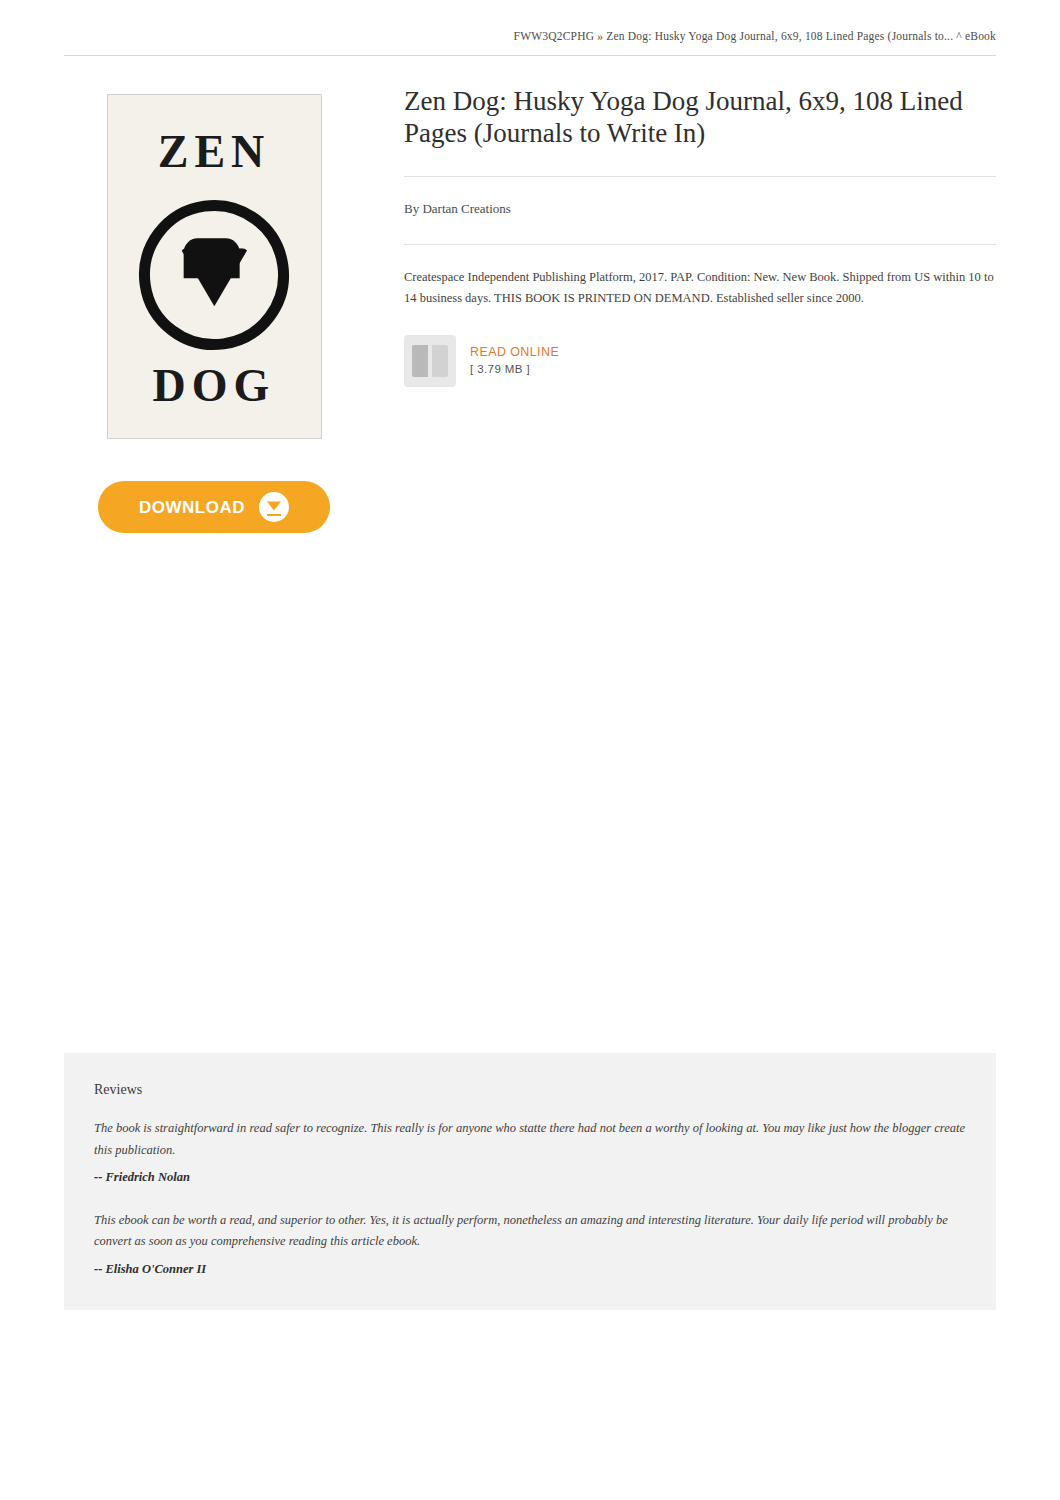FWW3Q2CPHG » Zen Dog: Husky Yoga Dog Journal, 6x9, 108 Lined Pages (Journals to... ^ eBook
ZEN
DOG
DOWNLOAD
Zen Dog: Husky Yoga Dog Journal, 6x9, 108 Lined Pages (Journals to Write In)
By Dartan Creations
Createspace Independent Publishing Platform, 2017. PAP. Condition: New. New Book. Shipped from US within 10 to 14 business days. THIS BOOK IS PRINTED ON DEMAND. Established seller since 2000.
READ ONLINE
[ 3.79 MB ]
Reviews
The book is straightforward in read safer to recognize. This really is for anyone who statte there had not been a worthy of looking at. You may like just how the blogger create this publication.
-- Friedrich Nolan
This ebook can be worth a read, and superior to other. Yes, it is actually perform, nonetheless an amazing and interesting literature. Your daily life period will probably be convert as soon as you comprehensive reading this article ebook.
-- Elisha O'Conner II